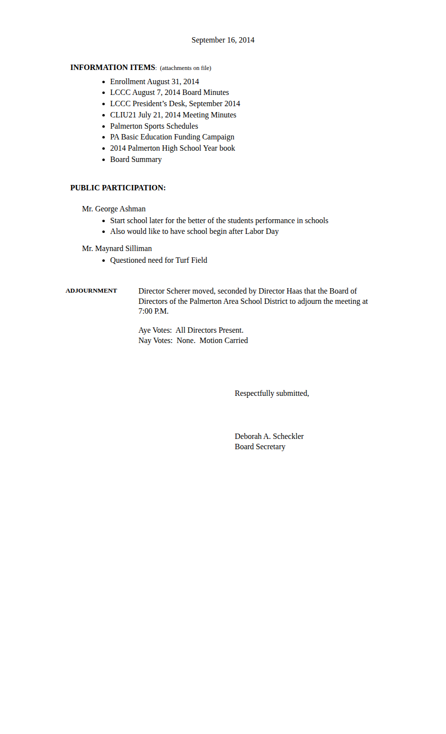September 16, 2014
INFORMATION ITEMS: (attachments on file)
Enrollment August 31, 2014
LCCC August 7, 2014 Board Minutes
LCCC President’s Desk, September 2014
CLIU21 July 21, 2014 Meeting Minutes
Palmerton Sports Schedules
PA Basic Education Funding Campaign
2014 Palmerton High School Year book
Board Summary
PUBLIC PARTICIPATION:
Mr. George Ashman
Start school later for the better of the students performance in schools
Also would like to have school begin after Labor Day
Mr. Maynard Silliman
Questioned need for Turf Field
ADJOURNMENT
Director Scherer moved, seconded by Director Haas that the Board of Directors of the Palmerton Area School District to adjourn the meeting at 7:00 P.M.
Aye Votes: All Directors Present.
Nay Votes: None. Motion Carried
Respectfully submitted,
Deborah A. Scheckler
Board Secretary